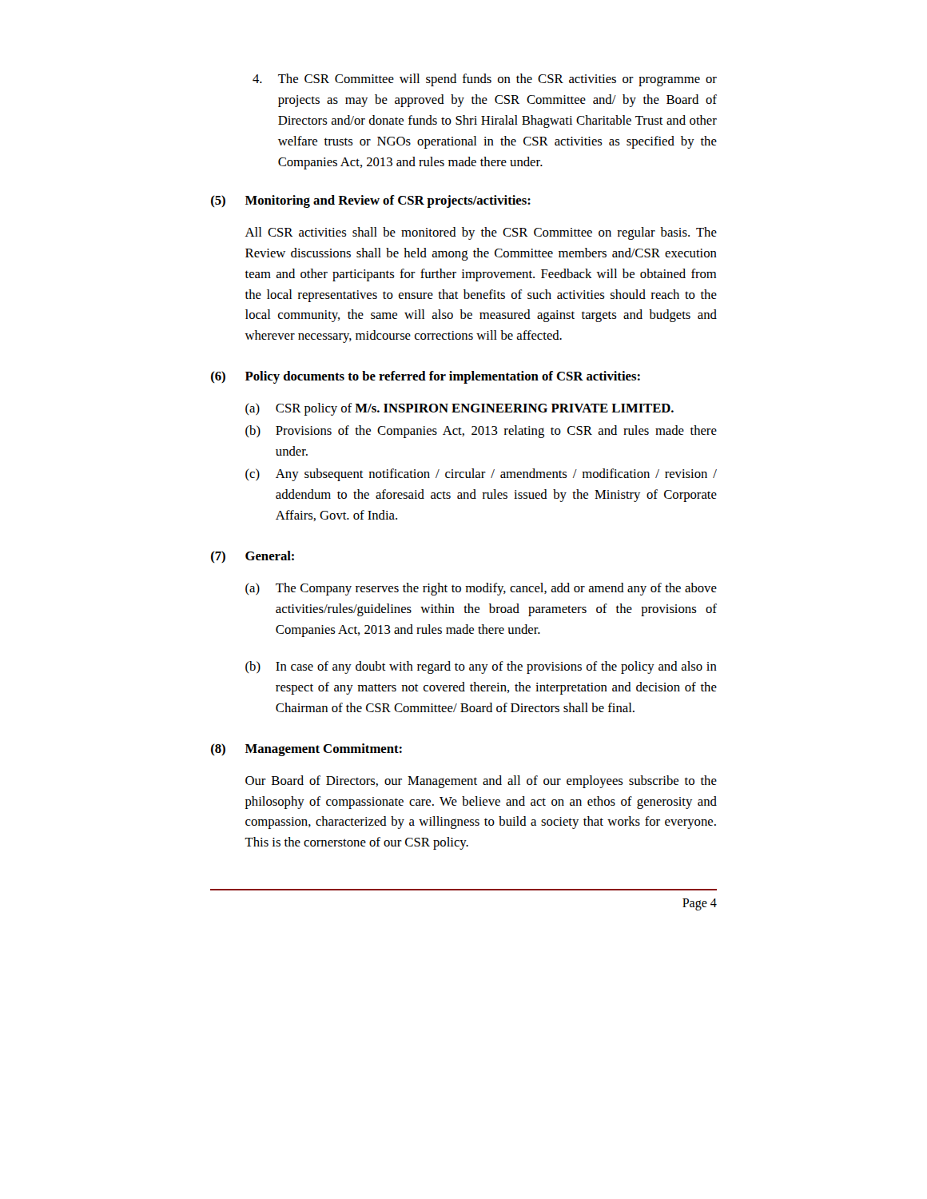4.
The CSR Committee will spend funds on the CSR activities or programme or projects as may be approved by the CSR Committee and/ by the Board of Directors and/or donate funds to Shri Hiralal Bhagwati Charitable Trust and other welfare trusts or NGOs operational in the CSR activities as specified by the Companies Act, 2013 and rules made there under.
(5)
Monitoring and Review of CSR projects/activities:
All CSR activities shall be monitored by the CSR Committee on regular basis. The Review discussions shall be held among the Committee members and/CSR execution team and other participants for further improvement. Feedback will be obtained from the local representatives to ensure that benefits of such activities should reach to the local community, the same will also be measured against targets and budgets and wherever necessary, midcourse corrections will be affected.
(6)
Policy documents to be referred for implementation of CSR activities:
(a) CSR policy of M/s. INSPIRON ENGINEERING PRIVATE LIMITED.
(b) Provisions of the Companies Act, 2013 relating to CSR and rules made there under.
(c) Any subsequent notification / circular / amendments / modification / revision / addendum to the aforesaid acts and rules issued by the Ministry of Corporate Affairs, Govt. of India.
(7)
General:
(a) The Company reserves the right to modify, cancel, add or amend any of the above activities/rules/guidelines within the broad parameters of the provisions of Companies Act, 2013 and rules made there under.
(b) In case of any doubt with regard to any of the provisions of the policy and also in respect of any matters not covered therein, the interpretation and decision of the Chairman of the CSR Committee/ Board of Directors shall be final.
(8)
Management Commitment:
Our Board of Directors, our Management and all of our employees subscribe to the philosophy of compassionate care. We believe and act on an ethos of generosity and compassion, characterized by a willingness to build a society that works for everyone. This is the cornerstone of our CSR policy.
Page 4